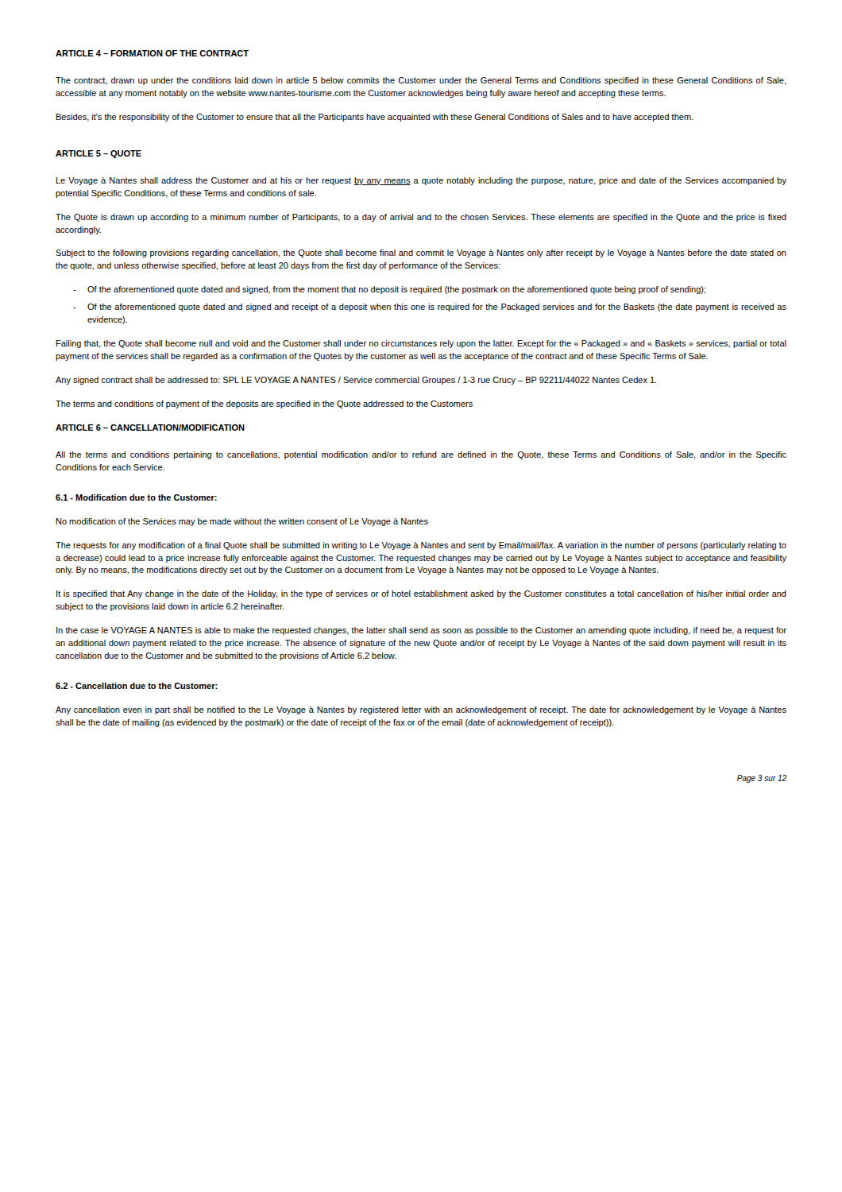ARTICLE 4 – FORMATION OF THE CONTRACT
The contract, drawn up under the conditions laid down in article 5 below commits the Customer under the General Terms and Conditions specified in these General Conditions of Sale, accessible at any moment notably on the website www.nantes-tourisme.com the Customer acknowledges being fully aware hereof and accepting these terms.
Besides, it's the responsibility of the Customer to ensure that all the Participants have acquainted with these General Conditions of Sales and to have accepted them.
ARTICLE 5 – QUOTE
Le Voyage à Nantes shall address the Customer and at his or her request by any means a quote notably including the purpose, nature, price and date of the Services accompanied by potential Specific Conditions, of these Terms and conditions of sale.
The Quote is drawn up according to a minimum number of Participants, to a day of arrival and to the chosen Services. These elements are specified in the Quote and the price is fixed accordingly.
Subject to the following provisions regarding cancellation, the Quote shall become final and commit le Voyage à Nantes only after receipt by le Voyage à Nantes before the date stated on the quote, and unless otherwise specified, before at least 20 days from the first day of performance of the Services:
Of the aforementioned quote dated and signed, from the moment that no deposit is required (the postmark on the aforementioned quote being proof of sending);
Of the aforementioned quote dated and signed and receipt of a deposit when this one is required for the Packaged services and for the Baskets (the date payment is received as evidence).
Failing that, the Quote shall become null and void and the Customer shall under no circumstances rely upon the latter. Except for the « Packaged » and « Baskets » services, partial or total payment of the services shall be regarded as a confirmation of the Quotes by the customer as well as the acceptance of the contract and of these Specific Terms of Sale.
Any signed contract shall be addressed to: SPL LE VOYAGE A NANTES / Service commercial Groupes / 1-3 rue Crucy – BP 92211/44022 Nantes Cedex 1.
The terms and conditions of payment of the deposits are specified in the Quote addressed to the Customers
ARTICLE 6 – CANCELLATION/MODIFICATION
All the terms and conditions pertaining to cancellations, potential modification and/or to refund are defined in the Quote, these Terms and Conditions of Sale, and/or in the Specific Conditions for each Service.
6.1 - Modification due to the Customer:
No modification of the Services may be made without the written consent of Le Voyage à Nantes
The requests for any modification of a final Quote shall be submitted in writing to Le Voyage à Nantes and sent by Email/mail/fax. A variation in the number of persons (particularly relating to a decrease) could lead to a price increase fully enforceable against the Customer. The requested changes may be carried out by Le Voyage à Nantes subject to acceptance and feasibility only. By no means, the modifications directly set out by the Customer on a document from Le Voyage à Nantes may not be opposed to Le Voyage à Nantes.
It is specified that Any change in the date of the Holiday, in the type of services or of hotel establishment asked by the Customer constitutes a total cancellation of his/her initial order and subject to the provisions laid down in article 6.2 hereinafter.
In the case le VOYAGE A NANTES is able to make the requested changes, the latter shall send as soon as possible to the Customer an amending quote including, if need be, a request for an additional down payment related to the price increase. The absence of signature of the new Quote and/or of receipt by Le Voyage à Nantes of the said down payment will result in its cancellation due to the Customer and be submitted to the provisions of Article 6.2 below.
6.2 - Cancellation due to the Customer:
Any cancellation even in part shall be notified to the Le Voyage à Nantes by registered letter with an acknowledgement of receipt. The date for acknowledgement by le Voyage à Nantes shall be the date of mailing (as evidenced by the postmark) or the date of receipt of the fax or of the email (date of acknowledgement of receipt)).
Page 3 sur 12